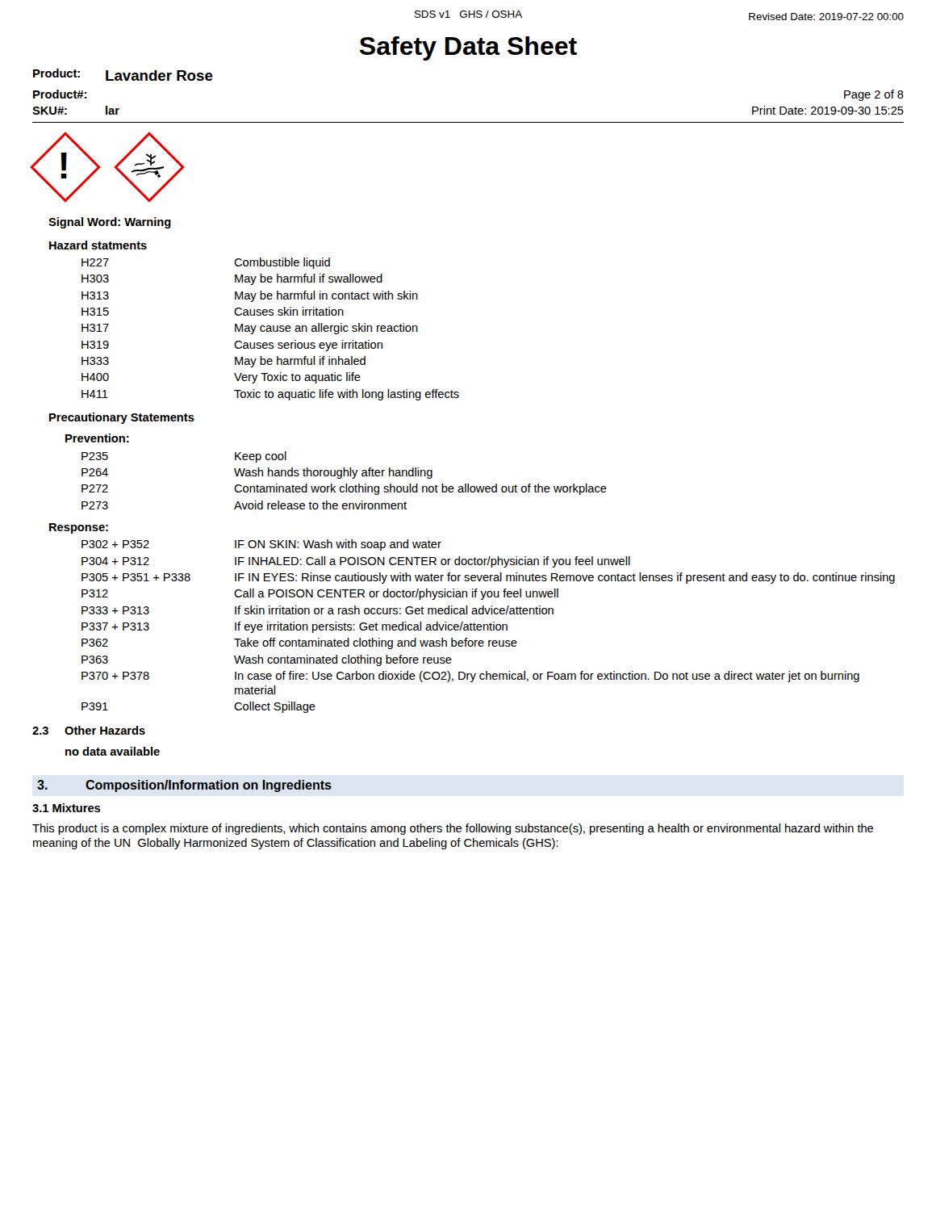SDS v1 GHS / OSHA
Revised Date: 2019-07-22 00:00
Safety Data Sheet
| Product: | Lavander Rose | |
| Product#: | | Page 2 of 8 |
| SKU#: | lar | Print Date: 2019-09-30 15:25 |
!
Signal Word: Warning
Hazard statments
| H227 | Combustible liquid |
| H303 | May be harmful if swallowed |
| H313 | May be harmful in contact with skin |
| H315 | Causes skin irritation |
| H317 | May cause an allergic skin reaction |
| H319 | Causes serious eye irritation |
| H333 | May be harmful if inhaled |
| H400 | Very Toxic to aquatic life |
| H411 | Toxic to aquatic life with long lasting effects |
Precautionary Statements
Prevention:
| P235 | Keep cool |
| P264 | Wash hands thoroughly after handling |
| P272 | Contaminated work clothing should not be allowed out of the workplace |
| P273 | Avoid release to the environment |
Response:
| P302 + P352 | IF ON SKIN: Wash with soap and water |
| P304 + P312 | IF INHALED: Call a POISON CENTER or doctor/physician if you feel unwell |
| P305 + P351 + P338 | IF IN EYES: Rinse cautiously with water for several minutes Remove contact lenses if present and easy to do. continue rinsing |
| P312 | Call a POISON CENTER or doctor/physician if you feel unwell |
| P333 + P313 | If skin irritation or a rash occurs: Get medical advice/attention |
| P337 + P313 | If eye irritation persists: Get medical advice/attention |
| P362 | Take off contaminated clothing and wash before reuse |
| P363 | Wash contaminated clothing before reuse |
| P370 + P378 | In case of fire: Use Carbon dioxide (CO2), Dry chemical, or Foam for extinction. Do not use a direct water jet on burning material |
| P391 | Collect Spillage |
2.3 Other Hazards
no data available
3. Composition/Information on Ingredients
3.1 Mixtures
This product is a complex mixture of ingredients, which contains among others the following substance(s), presenting a health or environmental hazard within the meaning of the UN Globally Harmonized System of Classification and Labeling of Chemicals (GHS):